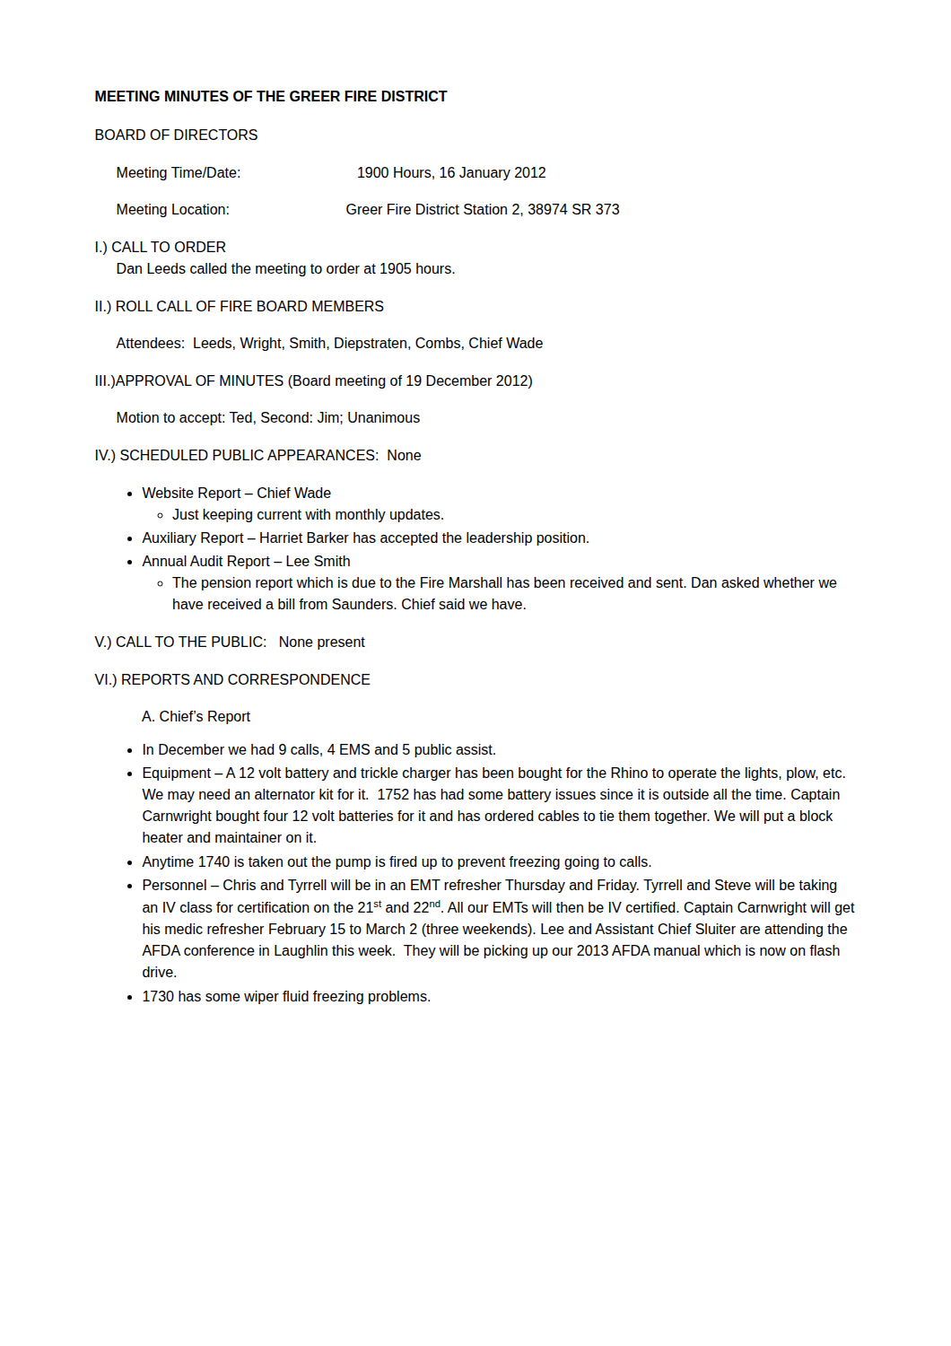MEETING MINUTES OF THE GREER FIRE DISTRICT
BOARD OF DIRECTORS
Meeting Time/Date: 1900 Hours, 16 January 2012
Meeting Location: Greer Fire District Station 2, 38974 SR 373
I.) CALL TO ORDER
Dan Leeds called the meeting to order at 1905 hours.
II.) ROLL CALL OF FIRE BOARD MEMBERS
Attendees: Leeds, Wright, Smith, Diepstraten, Combs, Chief Wade
III.)APPROVAL OF MINUTES (Board meeting of 19 December 2012)
Motion to accept: Ted, Second: Jim; Unanimous
IV.) SCHEDULED PUBLIC APPEARANCES: None
Website Report – Chief Wade
Just keeping current with monthly updates.
Auxiliary Report – Harriet Barker has accepted the leadership position.
Annual Audit Report – Lee Smith
The pension report which is due to the Fire Marshall has been received and sent. Dan asked whether we have received a bill from Saunders. Chief said we have.
V.) CALL TO THE PUBLIC: None present
VI.) REPORTS AND CORRESPONDENCE
Chief’s Report
In December we had 9 calls, 4 EMS and 5 public assist.
Equipment – A 12 volt battery and trickle charger has been bought for the Rhino to operate the lights, plow, etc. We may need an alternator kit for it. 1752 has had some battery issues since it is outside all the time. Captain Carnwright bought four 12 volt batteries for it and has ordered cables to tie them together. We will put a block heater and maintainer on it.
Anytime 1740 is taken out the pump is fired up to prevent freezing going to calls.
Personnel – Chris and Tyrrell will be in an EMT refresher Thursday and Friday. Tyrrell and Steve will be taking an IV class for certification on the 21st and 22nd. All our EMTs will then be IV certified. Captain Carnwright will get his medic refresher February 15 to March 2 (three weekends). Lee and Assistant Chief Sluiter are attending the AFDA conference in Laughlin this week. They will be picking up our 2013 AFDA manual which is now on flash drive.
1730 has some wiper fluid freezing problems.